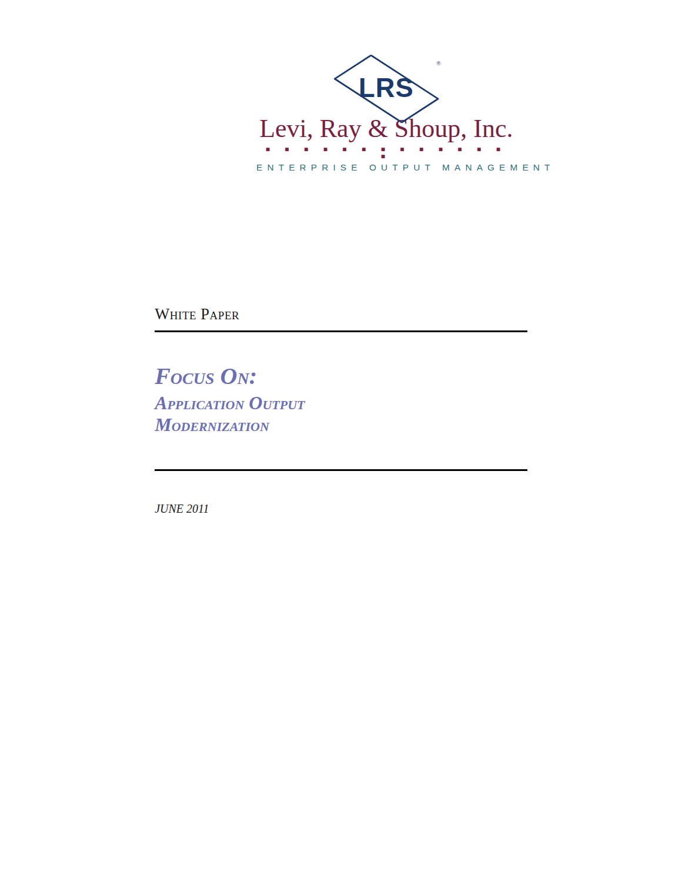® LRS
Levi, Ray & Shoup, Inc.
■ ■ ■ ■ ■ ■ ■ ■ ■ ■ ■ ■ ■ ■
ENTERPRISE OUTPUT MANAGEMENT
White Paper
Focus On:
Application Output
Modernization
JUNE 2011